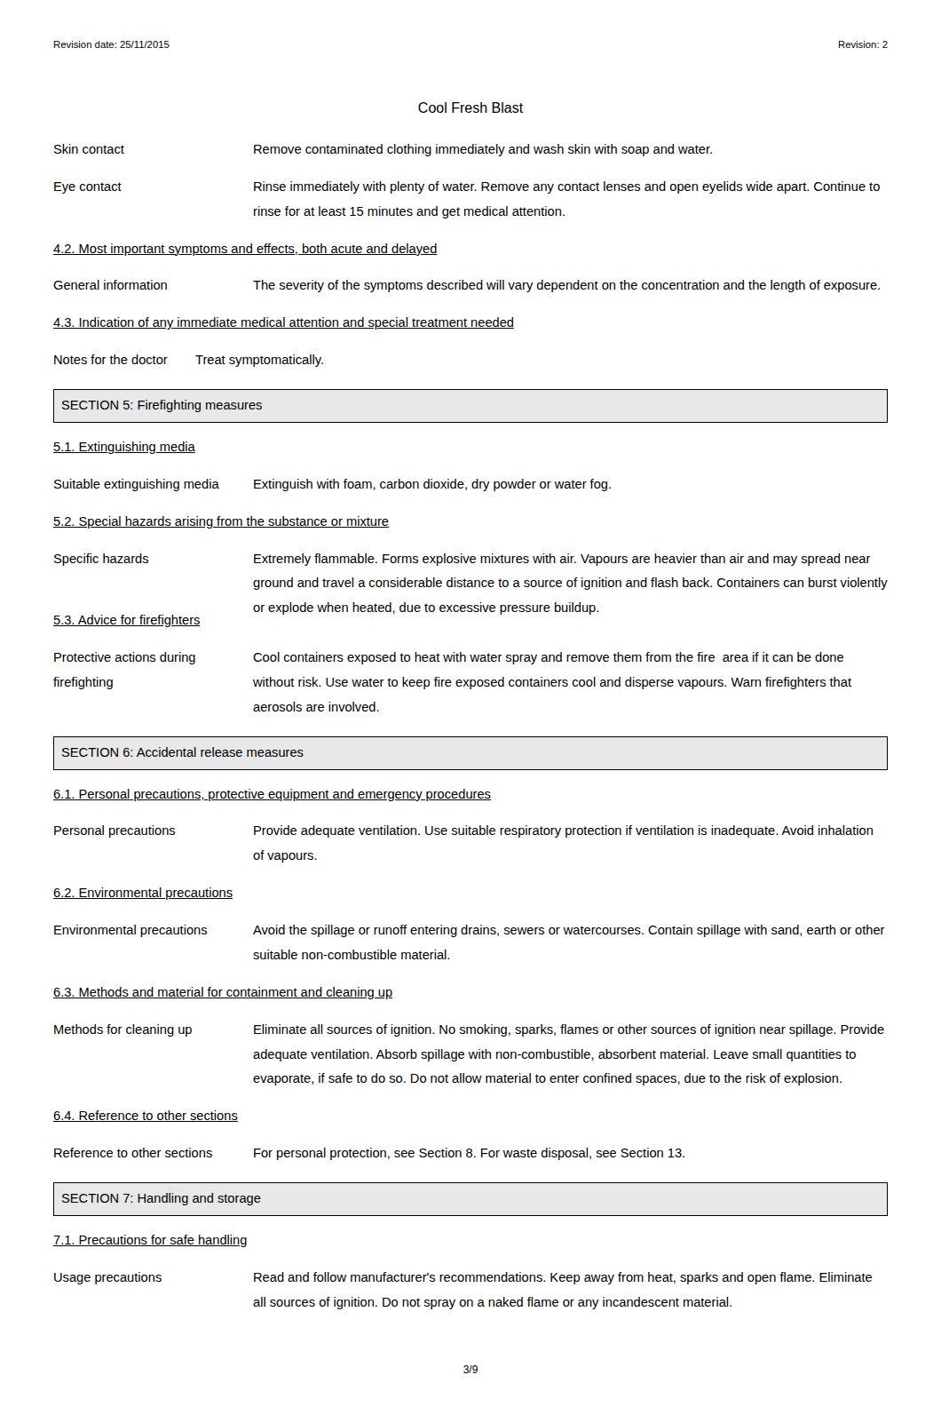Revision date: 25/11/2015 Revision: 2
Cool Fresh Blast
Skin contact
Remove contaminated clothing immediately and wash skin with soap and water.
Eye contact
Rinse immediately with plenty of water. Remove any contact lenses and open eyelids wide apart. Continue to rinse for at least 15 minutes and get medical attention.
4.2. Most important symptoms and effects, both acute and delayed
General information
The severity of the symptoms described will vary dependent on the concentration and the length of exposure.
4.3. Indication of any immediate medical attention and special treatment needed
Notes for the doctor Treat symptomatically.
SECTION 5: Firefighting measures
5.1. Extinguishing media
Suitable extinguishing media Extinguish with foam, carbon dioxide, dry powder or water fog.
5.2. Special hazards arising from the substance or mixture
Specific hazards
Extremely flammable. Forms explosive mixtures with air. Vapours are heavier than air and may spread near ground and travel a considerable distance to a source of ignition and flash back. Containers can burst violently or explode when heated, due to excessive pressure buildup.
5.3. Advice for firefighters
Protective actions during firefighting
Cool containers exposed to heat with water spray and remove them from the fire area if it can be done without risk. Use water to keep fire exposed containers cool and disperse vapours. Warn firefighters that aerosols are involved.
SECTION 6: Accidental release measures
6.1. Personal precautions, protective equipment and emergency procedures
Personal precautions
Provide adequate ventilation. Use suitable respiratory protection if ventilation is inadequate. Avoid inhalation of vapours.
6.2. Environmental precautions
Environmental precautions
Avoid the spillage or runoff entering drains, sewers or watercourses. Contain spillage with sand, earth or other suitable non-combustible material.
6.3. Methods and material for containment and cleaning up
Methods for cleaning up
Eliminate all sources of ignition. No smoking, sparks, flames or other sources of ignition near spillage. Provide adequate ventilation. Absorb spillage with non-combustible, absorbent material. Leave small quantities to evaporate, if safe to do so. Do not allow material to enter confined spaces, due to the risk of explosion.
6.4. Reference to other sections
Reference to other sections
For personal protection, see Section 8. For waste disposal, see Section 13.
SECTION 7: Handling and storage
7.1. Precautions for safe handling
Usage precautions
Read and follow manufacturer's recommendations. Keep away from heat, sparks and open flame. Eliminate all sources of ignition. Do not spray on a naked flame or any incandescent material.
3/9